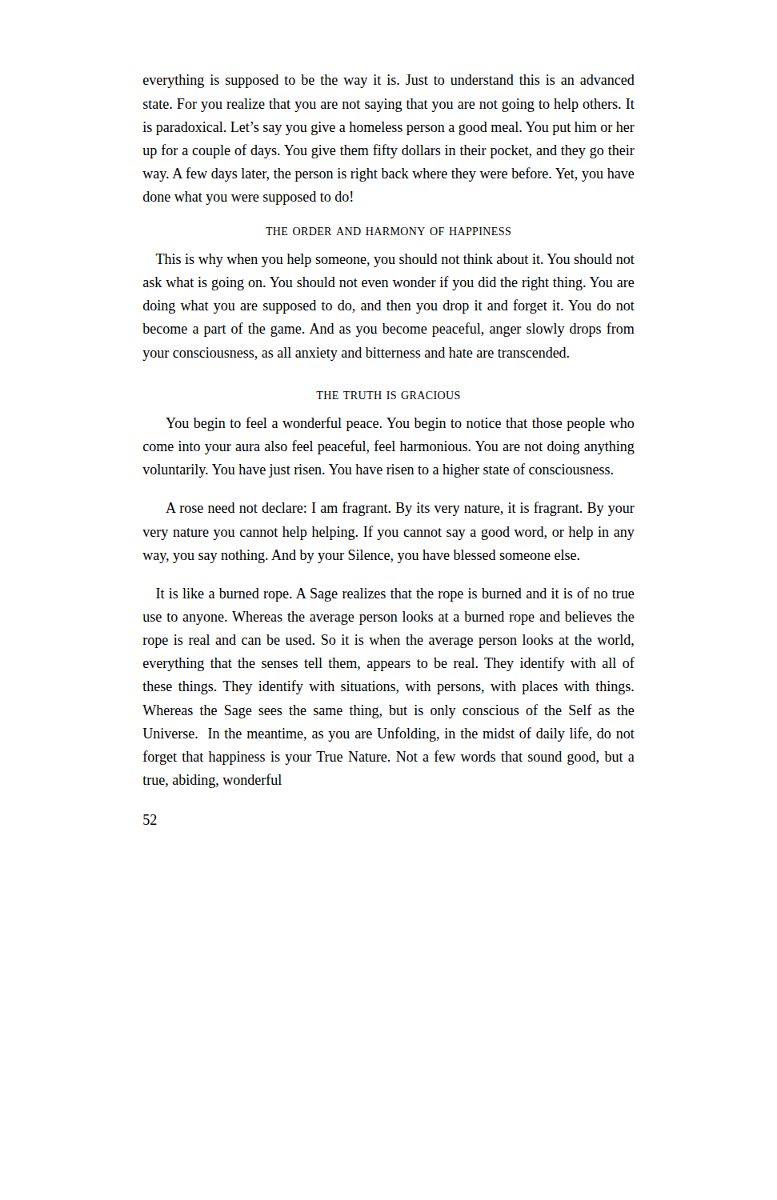everything is supposed to be the way it is. Just to understand this is an advanced state. For you realize that you are not saying that you are not going to help others. It is paradoxical. Let’s say you give a homeless person a good meal. You put him or her up for a couple of days. You give them fifty dollars in their pocket, and they go their way. A few days later, the person is right back where they were before. Yet, you have done what you were supposed to do!
The Order and Harmony of Happiness
This is why when you help someone, you should not think about it. You should not ask what is going on. You should not even wonder if you did the right thing. You are doing what you are supposed to do, and then you drop it and forget it. You do not become a part of the game. And as you become peaceful, anger slowly drops from your consciousness, as all anxiety and bitterness and hate are transcended.
The Truth is Gracious
You begin to feel a wonderful peace. You begin to notice that those people who come into your aura also feel peaceful, feel harmonious. You are not doing anything voluntarily. You have just risen. You have risen to a higher state of consciousness.
A rose need not declare: I am fragrant. By its very nature, it is fragrant. By your very nature you cannot help helping. If you cannot say a good word, or help in any way, you say nothing. And by your Silence, you have blessed someone else.
It is like a burned rope. A Sage realizes that the rope is burned and it is of no true use to anyone. Whereas the average person looks at a burned rope and believes the rope is real and can be used. So it is when the average person looks at the world, everything that the senses tell them, appears to be real. They identify with all of these things. They identify with situations, with persons, with places with things. Whereas the Sage sees the same thing, but is only conscious of the Self as the Universe. In the meantime, as you are Unfolding, in the midst of daily life, do not forget that happiness is your True Nature. Not a few words that sound good, but a true, abiding, wonderful
52